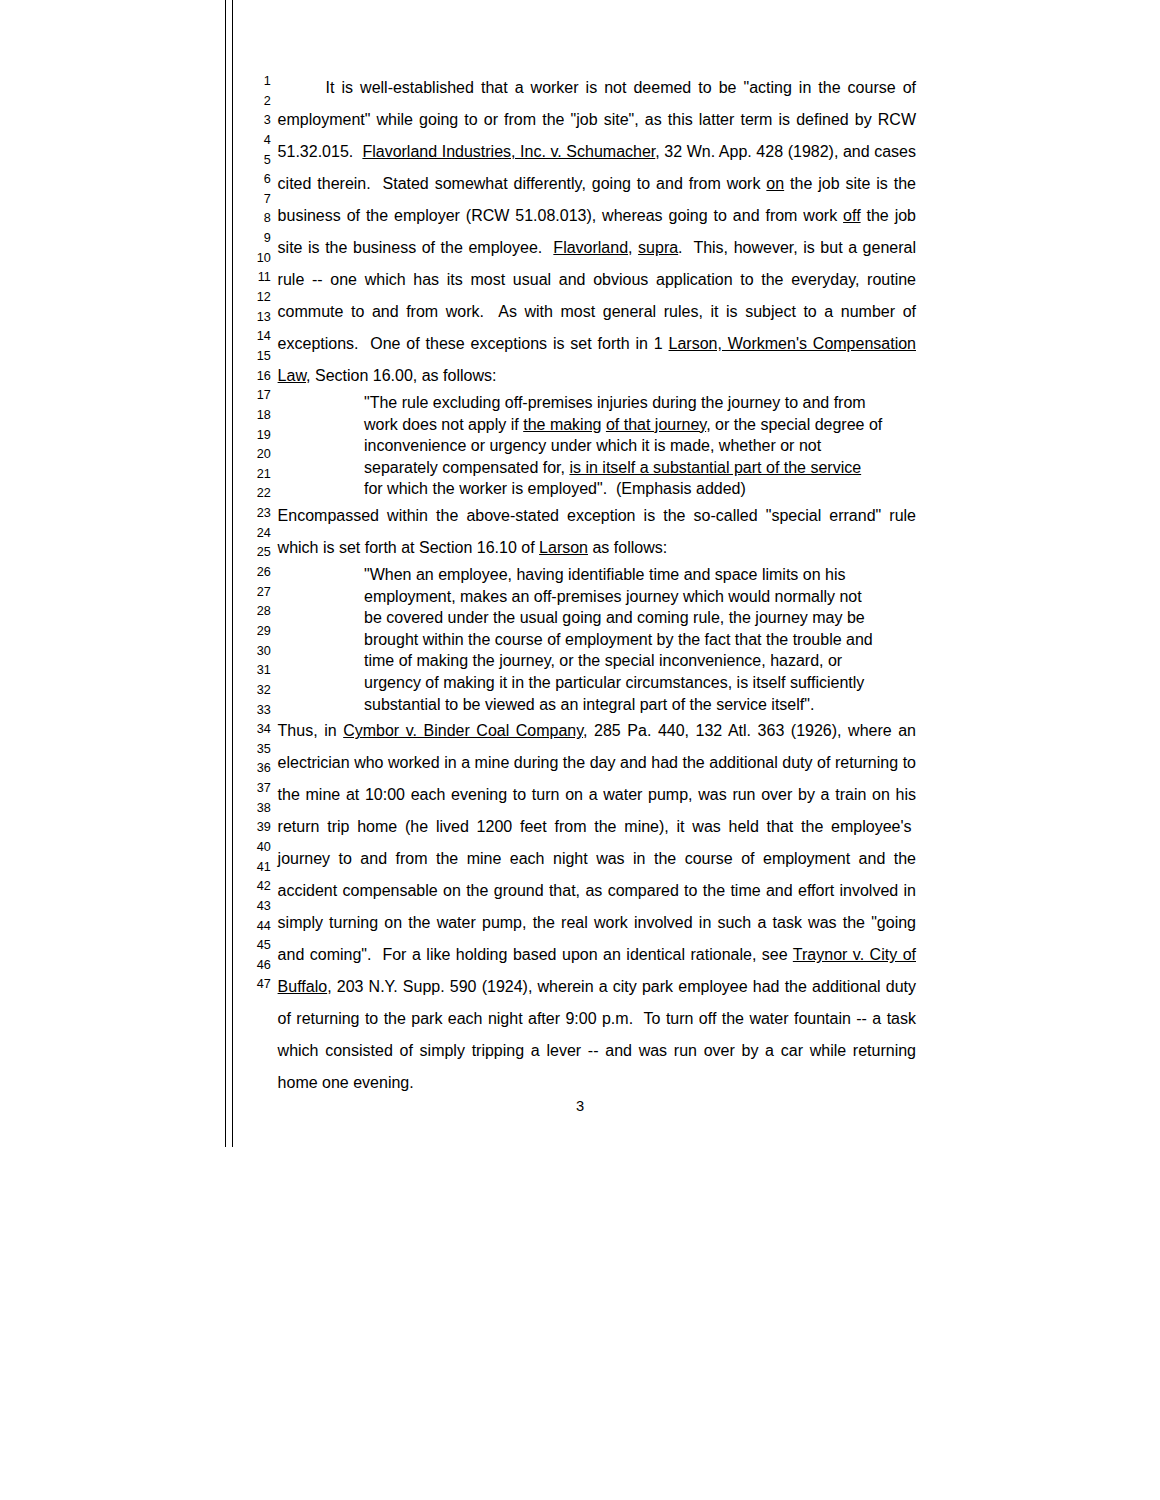1
2
3
4
5
6
7
8
9
10
11
12
13
14
15
16
17
18
19
20
21
22
23
24
25
26
27
28
29
30
31
32
33
34
35
36
37
38
39
40
41
42
43
44
45
46
47
It is well-established that a worker is not deemed to be "acting in the course of employment" while going to or from the "job site", as this latter term is defined by RCW 51.32.015. Flavorland Industries, Inc. v. Schumacher, 32 Wn. App. 428 (1982), and cases cited therein. Stated somewhat differently, going to and from work on the job site is the business of the employer (RCW 51.08.013), whereas going to and from work off the job site is the business of the employee. Flavorland, supra. This, however, is but a general rule -- one which has its most usual and obvious application to the everyday, routine commute to and from work. As with most general rules, it is subject to a number of exceptions. One of these exceptions is set forth in 1 Larson, Workmen's Compensation Law, Section 16.00, as follows:
"The rule excluding off-premises injuries during the journey to and from work does not apply if the making of that journey, or the special degree of inconvenience or urgency under which it is made, whether or not separately compensated for, is in itself a substantial part of the service for which the worker is employed". (Emphasis added)
Encompassed within the above-stated exception is the so-called "special errand" rule which is set forth at Section 16.10 of Larson as follows:
"When an employee, having identifiable time and space limits on his employment, makes an off-premises journey which would normally not be covered under the usual going and coming rule, the journey may be brought within the course of employment by the fact that the trouble and time of making the journey, or the special inconvenience, hazard, or urgency of making it in the particular circumstances, is itself sufficiently substantial to be viewed as an integral part of the service itself".
Thus, in Cymbor v. Binder Coal Company, 285 Pa. 440, 132 Atl. 363 (1926), where an electrician who worked in a mine during the day and had the additional duty of returning to the mine at 10:00 each evening to turn on a water pump, was run over by a train on his return trip home (he lived 1200 feet from the mine), it was held that the employee's journey to and from the mine each night was in the course of employment and the accident compensable on the ground that, as compared to the time and effort involved in simply turning on the water pump, the real work involved in such a task was the "going and coming". For a like holding based upon an identical rationale, see Traynor v. City of Buffalo, 203 N.Y. Supp. 590 (1924), wherein a city park employee had the additional duty of returning to the park each night after 9:00 p.m. To turn off the water fountain -- a task which consisted of simply tripping a lever -- and was run over by a car while returning home one evening.
3